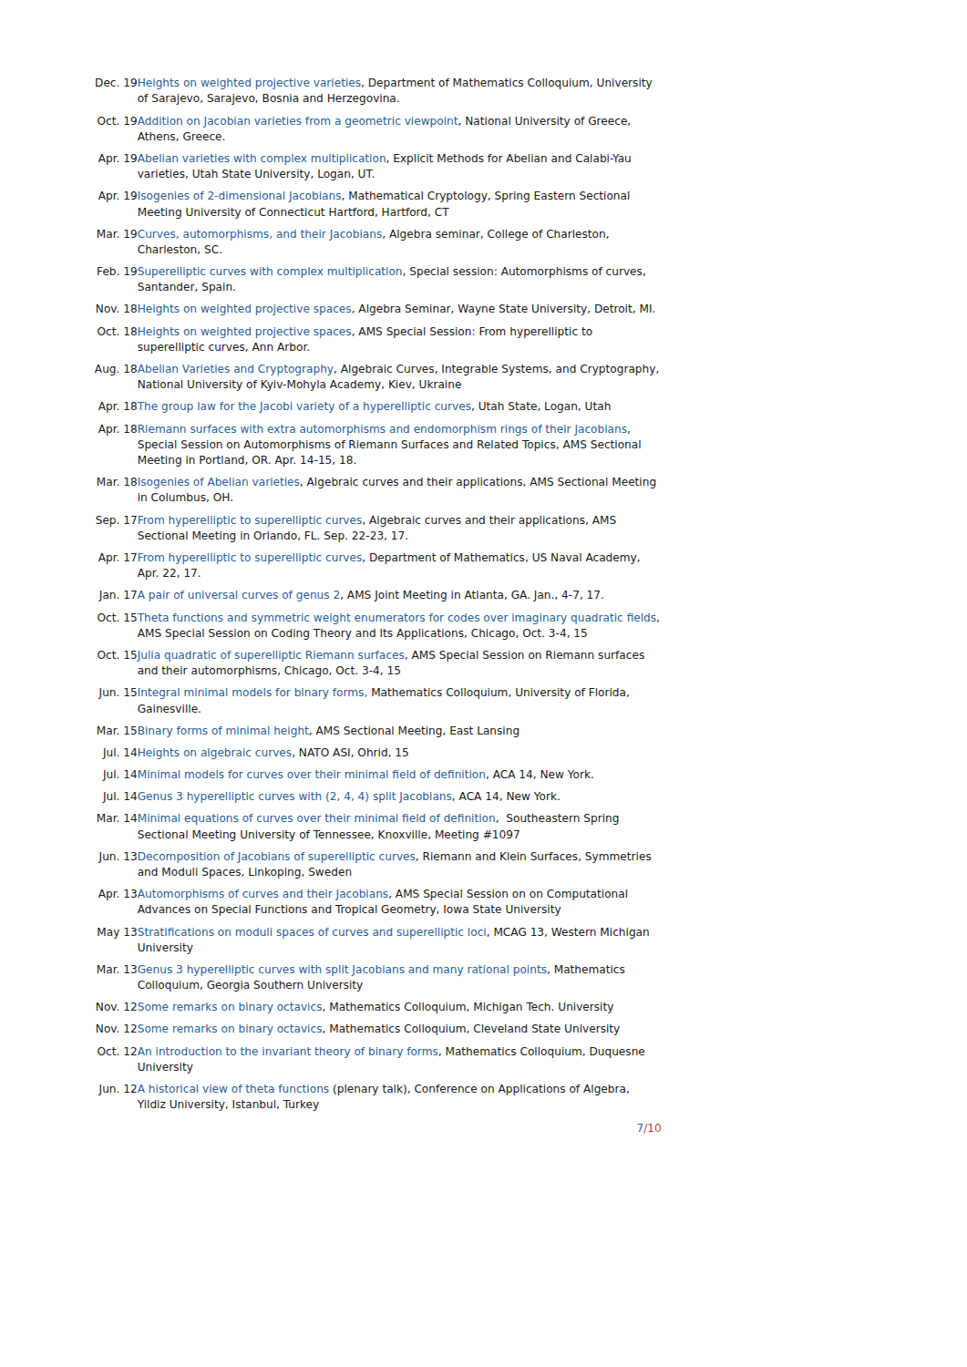| Dec. 19 | Heights on weighted projective varieties , Department of Mathematics Colloquium, University of Sarajevo, Sarajevo, Bosnia and Herzegovina. |
| Oct. 19 | Addition on Jacobian varieties from a geometric viewpoint , National University of Greece, Athens, Greece. |
| Apr. 19 | Abelian varieties with complex multiplication , Explicit Methods for Abelian and Calabi-Yau varieties, Utah State University, Logan, UT. |
| Apr. 19 | Isogenies of 2-dimensional Jacobians , Mathematical Cryptology, Spring Eastern Sectional Meeting University of Connecticut Hartford, Hartford, CT |
| Mar. 19 | Curves, automorphisms, and their Jacobians , Algebra seminar, College of Charleston, Charleston, SC. |
| Feb. 19 | Superelliptic curves with complex multiplication , Special session: Automorphisms of curves, Santander, Spain. |
| Nov. 18 | Heights on weighted projective spaces , Algebra Seminar, Wayne State University, Detroit, MI. |
| Oct. 18 | Heights on weighted projective spaces , AMS Special Session: From hyperelliptic to superelliptic curves, Ann Arbor. |
| Aug. 18 | Abelian Varieties and Cryptography , Algebraic Curves, Integrable Systems, and Cryptography, National University of Kyiv-Mohyla Academy, Kiev, Ukraine |
| Apr. 18 | The group law for the Jacobi variety of a hyperelliptic curves , Utah State, Logan, Utah |
| Apr. 18 | Riemann surfaces with extra automorphisms and endomorphism rings of their Jacobians , Special Session on Automorphisms of Riemann Surfaces and Related Topics, AMS Sectional Meeting in Portland, OR. Apr. 14-15, 18. |
| Mar. 18 | Isogenies of Abelian varieties , Algebraic curves and their applications, AMS Sectional Meeting in Columbus, OH. |
| Sep. 17 | From hyperelliptic to superelliptic curves , Algebraic curves and their applications, AMS Sectional Meeting in Orlando, FL. Sep. 22-23, 17. |
| Apr. 17 | From hyperelliptic to superelliptic curves , Department of Mathematics, US Naval Academy, Apr. 22, 17. |
| Jan. 17 | A pair of universal curves of genus 2 , AMS Joint Meeting in Atlanta, GA. Jan., 4-7, 17. |
| Oct. 15 | Theta functions and symmetric weight enumerators for codes over imaginary quadratic fields , AMS Special Session on Coding Theory and Its Applications, Chicago, Oct. 3-4, 15 |
| Oct. 15 | Julia quadratic of superelliptic Riemann surfaces , AMS Special Session on Riemann surfaces and their automorphisms, Chicago, Oct. 3-4, 15 |
| Jun. 15 | Integral minimal models for binary forms, Mathematics Colloquium, University of Florida, Gainesville. |
| Mar. 15 | Binary forms of minimal height , AMS Sectional Meeting, East Lansing |
| Jul. 14 | Heights on algebraic curves , NATO ASI, Ohrid, 15 |
| Jul. 14 | Minimal models for curves over their minimal field of definition , ACA 14, New York. |
| Jul. 14 | Genus 3 hyperelliptic curves with (2, 4, 4) split Jacobians , ACA 14, New York. |
| Mar. 14 | Minimal equations of curves over their minimal field of definition , Southeastern Spring Sectional Meeting University of Tennessee, Knoxville, Meeting #1097 |
| Jun. 13 | Decomposition of Jacobians of superelliptic curves , Riemann and Klein Surfaces, Symmetries and Moduli Spaces, Linkoping, Sweden |
| Apr. 13 | Automorphisms of curves and their Jacobians , AMS Special Session on on Computational Advances on Special Functions and Tropical Geometry, Iowa State University |
| May 13 | Stratifications on moduli spaces of curves and superelliptic loci , MCAG 13, Western Michigan University |
| Mar. 13 | Genus 3 hyperelliptic curves with split Jacobians and many rational points , Mathematics Colloquium, Georgia Southern University |
| Nov. 12 | Some remarks on binary octavics , Mathematics Colloquium, Michigan Tech. University |
| Nov. 12 | Some remarks on binary octavics , Mathematics Colloquium, Cleveland State University |
| Oct. 12 | An introduction to the invariant theory of binary forms , Mathematics Colloquium, Duquesne University |
| Jun. 12 | A historical view of theta functions (plenary talk), Conference on Applications of Algebra, Yildiz University, Istanbul, Turkey |
7/10